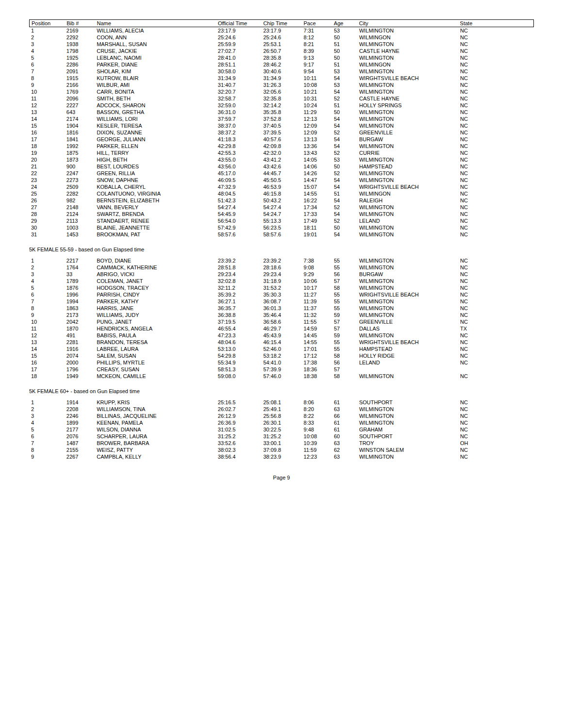| Position | Bib # | Name | Official Time | Chip Time | Pace | Age | City | State |
| --- | --- | --- | --- | --- | --- | --- | --- | --- |
| 1 | 2169 | WILLIAMS, ALECIA | 23:17.9 | 23:17.9 | 7:31 | 53 | WILMINGTON | NC |
| 2 | 2292 | COON, ANN | 25:24.6 | 25:24.6 | 8:12 | 50 | WILMINGON | NC |
| 3 | 1938 | MARSHALL, SUSAN | 25:59.9 | 25:53.1 | 8:21 | 51 | WILMINGTON | NC |
| 4 | 1798 | CRUSE, JACKIE | 27:02.7 | 26:50.7 | 8:39 | 50 | CASTLE HAYNE | NC |
| 5 | 1925 | LEBLANC, NAOMI | 28:41.0 | 28:35.8 | 9:13 | 50 | WILMINGTON | NC |
| 6 | 2286 | PARKER, DIANE | 28:51.1 | 28:46.2 | 9:17 | 51 | WILMINGON | NC |
| 7 | 2091 | SHOLAR, KIM | 30:58.0 | 30:40.6 | 9:54 | 53 | WILMINGTON | NC |
| 8 | 1915 | KUTROW, BLAIR | 31:34.9 | 31:34.9 | 10:11 | 54 | WIRGHTSVILLE BEACH | NC |
| 9 | 2166 | WILBUR, AMI | 31:40.7 | 31:26.3 | 10:08 | 53 | WILMINGTON | NC |
| 10 | 1769 | CARR, BONITA | 32:20.7 | 32:05.6 | 10:21 | 54 | WILMINGTON | NC |
| 11 | 2096 | SMITH, BETH | 32:58.7 | 32:35.8 | 10:31 | 52 | CASTLE HAYNE | NC |
| 12 | 2227 | ADCOCK, SHARON | 32:59.0 | 32:14.2 | 10:24 | 51 | HOLLY SPRINGS | NC |
| 13 | 643 | BASSON, GRETHA | 36:31.0 | 35:35.8 | 11:29 | 50 | WILMINGTON | NC |
| 14 | 2174 | WILLIAMS, LORI | 37:59.7 | 37:52.8 | 12:13 | 54 | WILMINGTON | NC |
| 15 | 1904 | KESLER, TERESA | 38:37.0 | 37:40.5 | 12:09 | 54 | WILMINGTON | NC |
| 16 | 1816 | DIXON, SUZANNE | 38:37.2 | 37:39.5 | 12:09 | 52 | GREENVILLE | NC |
| 17 | 1841 | GEORGE, JULIANN | 41:18.3 | 40:57.6 | 13:13 | 54 | BURGAW | NC |
| 18 | 1992 | PARKER, ELLEN | 42:29.8 | 42:09.8 | 13:36 | 54 | WILMINGTON | NC |
| 19 | 1875 | HILL, TERRY | 42:55.3 | 42:32.0 | 13:43 | 52 | CURRIE | NC |
| 20 | 1873 | HIGH, BETH | 43:55.0 | 43:41.2 | 14:05 | 53 | WILMINGTON | NC |
| 21 | 900 | BEST, LOURDES | 43:56.0 | 43:42.6 | 14:06 | 50 | HAMPSTEAD | NC |
| 22 | 2247 | GREEN, RILLIA | 45:17.0 | 44:45.7 | 14:26 | 52 | WILMINGTON | NC |
| 23 | 2273 | SNOW, DAPHNE | 46:09.5 | 45:50.5 | 14:47 | 54 | WILMINGTON | NC |
| 24 | 2509 | KOBALLA, CHERYL | 47:32.9 | 46:53.9 | 15:07 | 54 | WRIGHTSVILLE BEACH | NC |
| 25 | 2282 | COLANTUONO, VIRGINIA | 48:04.5 | 46:15.8 | 14:55 | 51 | WILMINGON | NC |
| 26 | 982 | BERNSTEIN, ELIZABETH | 51:42.3 | 50:43.2 | 16:22 | 54 | RALEIGH | NC |
| 27 | 2148 | VANN, BEVERLY | 54:27.4 | 54:27.4 | 17:34 | 52 | WILMINGTON | NC |
| 28 | 2124 | SWARTZ, BRENDA | 54:45.9 | 54:24.7 | 17:33 | 54 | WILMINGTON | NC |
| 29 | 2113 | STANDAERT, RENEE | 56:54.0 | 55:13.3 | 17:49 | 52 | LELAND | NC |
| 30 | 1003 | BLAINE, JEANNETTE | 57:42.9 | 56:23.5 | 18:11 | 50 | WILMINGTON | NC |
| 31 | 1453 | BROOKMAN, PAT | 58:57.6 | 58:57.6 | 19:01 | 54 | WILMINGTON | NC |
5K FEMALE 55-59 - based on Gun Elapsed time
| 1 | 2217 | BOYD, DIANE | 23:39.2 | 23:39.2 | 7:38 | 55 | WILMINGTON | NC |
| 2 | 1764 | CAMMACK, KATHERINE | 28:51.8 | 28:18.6 | 9:08 | 55 | WILMINGTON | NC |
| 3 | 33 | ABRIGO, VICKI | 29:23.4 | 29:23.4 | 9:29 | 56 | BURGAW | NC |
| 4 | 1789 | COLEMAN, JANET | 32:02.8 | 31:18.9 | 10:06 | 57 | WILMINGTON | NC |
| 5 | 1876 | HODGSON, TRACEY | 32:11.2 | 31:53.2 | 10:17 | 58 | WILMINGTON | NC |
| 6 | 1996 | PARRISH, CINDY | 35:39.2 | 35:30.3 | 11:27 | 55 | WRIGHTSVILLE BEACH | NC |
| 7 | 1994 | PARKER, KATHY | 36:27.1 | 36:08.7 | 11:39 | 55 | WILMINGTON | NC |
| 8 | 1863 | HARRIS, JANE | 36:35.7 | 36:01.3 | 11:37 | 55 | WILMINGTON | NC |
| 9 | 2173 | WILLIAMS, JUDY | 36:38.8 | 35:46.4 | 11:32 | 59 | WILMINGTON | NC |
| 10 | 2042 | PUNG, JANET | 37:19.5 | 36:58.6 | 11:55 | 57 | GREENVILLE | NC |
| 11 | 1870 | HENDRICKS, ANGELA | 46:55.4 | 46:29.7 | 14:59 | 57 | DALLAS | TX |
| 12 | 491 | BABISS, PAULA | 47:23.3 | 45:43.9 | 14:45 | 59 | WILMINGTON | NC |
| 13 | 2281 | BRANDON, TERESA | 48:04.6 | 46:15.4 | 14:55 | 55 | WRIGHTSVILLE BEACH | NC |
| 14 | 1916 | LABREE, LAURA | 53:13.0 | 52:46.0 | 17:01 | 55 | HAMPSTEAD | NC |
| 15 | 2074 | SALEM, SUSAN | 54:29.8 | 53:18.2 | 17:12 | 58 | HOLLY RIDGE | NC |
| 16 | 2000 | PHILLIPS, MYRTLE | 55:34.9 | 54:41.0 | 17:38 | 56 | LELAND | NC |
| 17 | 1796 | CREASY, SUSAN | 58:51.3 | 57:39.9 | 18:36 | 57 | | |
| 18 | 1949 | MCKEON, CAMILLE | 59:08.0 | 57:46.0 | 18:38 | 58 | WILMINGTON | NC |
5K FEMALE 60+ - based on Gun Elapsed time
| 1 | 1914 | KRUPP, KRIS | 25:16.5 | 25:08.1 | 8:06 | 61 | SOUTHPORT | NC |
| 2 | 2208 | WILLIAMSON, TINA | 26:02.7 | 25:49.1 | 8:20 | 63 | WILMINGTON | NC |
| 3 | 2246 | BILLINAS, JACQUELINE | 26:12.9 | 25:56.8 | 8:22 | 66 | WILMINGTON | NC |
| 4 | 1899 | KEENAN, PAMELA | 26:36.9 | 26:30.1 | 8:33 | 61 | WILMINGTON | NC |
| 5 | 2177 | WILSON, DIANNA | 31:02.5 | 30:22.5 | 9:48 | 61 | GRAHAM | NC |
| 6 | 2076 | SCHARPER, LAURA | 31:25.2 | 31:25.2 | 10:08 | 60 | SOUTHPORT | NC |
| 7 | 1487 | BROWER, BARBARA | 33:52.6 | 33:00.1 | 10:39 | 63 | TROY | OH |
| 8 | 2155 | WEISZ, PATTY | 38:02.3 | 37:09.8 | 11:59 | 62 | WINSTON SALEM | NC |
| 9 | 2267 | CAMPBLA, KELLY | 38:56.4 | 38:23.9 | 12:23 | 63 | WILMINGTON | NC |
Page 9